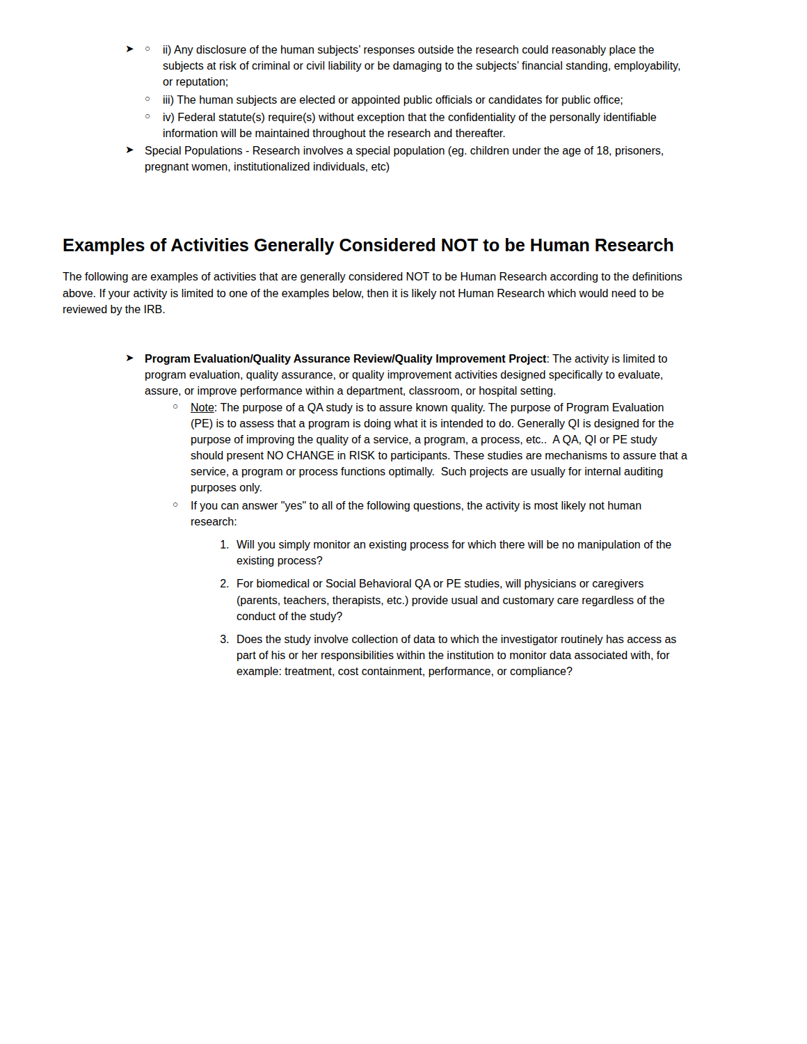ii) Any disclosure of the human subjects’ responses outside the research could reasonably place the subjects at risk of criminal or civil liability or be damaging to the subjects’ financial standing, employability, or reputation;
iii) The human subjects are elected or appointed public officials or candidates for public office;
iv) Federal statute(s) require(s) without exception that the confidentiality of the personally identifiable information will be maintained throughout the research and thereafter.
Special Populations - Research involves a special population (eg. children under the age of 18, prisoners, pregnant women, institutionalized individuals, etc)
Examples of Activities Generally Considered NOT to be Human Research
The following are examples of activities that are generally considered NOT to be Human Research according to the definitions above. If your activity is limited to one of the examples below, then it is likely not Human Research which would need to be reviewed by the IRB.
Program Evaluation/Quality Assurance Review/Quality Improvement Project: The activity is limited to program evaluation, quality assurance, or quality improvement activities designed specifically to evaluate, assure, or improve performance within a department, classroom, or hospital setting.
Note: The purpose of a QA study is to assure known quality. The purpose of Program Evaluation (PE) is to assess that a program is doing what it is intended to do. Generally QI is designed for the purpose of improving the quality of a service, a program, a process, etc.. A QA, QI or PE study should present NO CHANGE in RISK to participants. These studies are mechanisms to assure that a service, a program or process functions optimally. Such projects are usually for internal auditing purposes only.
If you can answer "yes" to all of the following questions, the activity is most likely not human research:
Will you simply monitor an existing process for which there will be no manipulation of the existing process?
For biomedical or Social Behavioral QA or PE studies, will physicians or caregivers (parents, teachers, therapists, etc.) provide usual and customary care regardless of the conduct of the study?
Does the study involve collection of data to which the investigator routinely has access as part of his or her responsibilities within the institution to monitor data associated with, for example: treatment, cost containment, performance, or compliance?